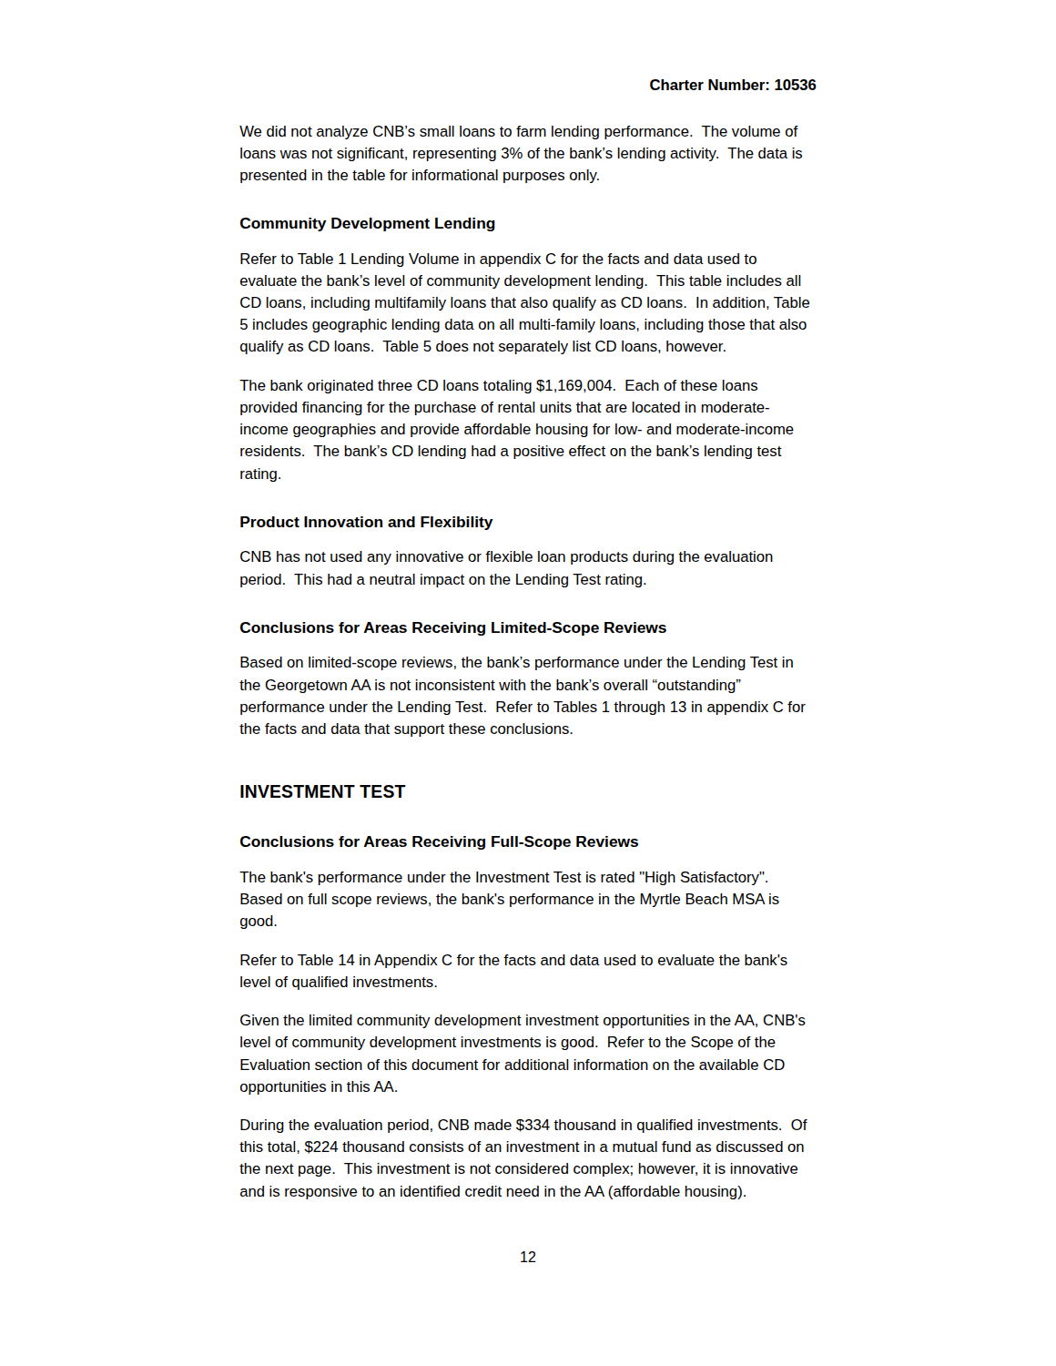Charter Number: 10536
We did not analyze CNB’s small loans to farm lending performance. The volume of loans was not significant, representing 3% of the bank’s lending activity. The data is presented in the table for informational purposes only.
Community Development Lending
Refer to Table 1 Lending Volume in appendix C for the facts and data used to evaluate the bank’s level of community development lending. This table includes all CD loans, including multifamily loans that also qualify as CD loans. In addition, Table 5 includes geographic lending data on all multi-family loans, including those that also qualify as CD loans. Table 5 does not separately list CD loans, however.
The bank originated three CD loans totaling $1,169,004. Each of these loans provided financing for the purchase of rental units that are located in moderate-income geographies and provide affordable housing for low- and moderate-income residents. The bank’s CD lending had a positive effect on the bank’s lending test rating.
Product Innovation and Flexibility
CNB has not used any innovative or flexible loan products during the evaluation period. This had a neutral impact on the Lending Test rating.
Conclusions for Areas Receiving Limited-Scope Reviews
Based on limited-scope reviews, the bank’s performance under the Lending Test in the Georgetown AA is not inconsistent with the bank’s overall “outstanding” performance under the Lending Test. Refer to Tables 1 through 13 in appendix C for the facts and data that support these conclusions.
INVESTMENT TEST
Conclusions for Areas Receiving Full-Scope Reviews
The bank's performance under the Investment Test is rated "High Satisfactory". Based on full scope reviews, the bank's performance in the Myrtle Beach MSA is good.
Refer to Table 14 in Appendix C for the facts and data used to evaluate the bank's level of qualified investments.
Given the limited community development investment opportunities in the AA, CNB's level of community development investments is good. Refer to the Scope of the Evaluation section of this document for additional information on the available CD opportunities in this AA.
During the evaluation period, CNB made $334 thousand in qualified investments. Of this total, $224 thousand consists of an investment in a mutual fund as discussed on the next page. This investment is not considered complex; however, it is innovative and is responsive to an identified credit need in the AA (affordable housing).
12